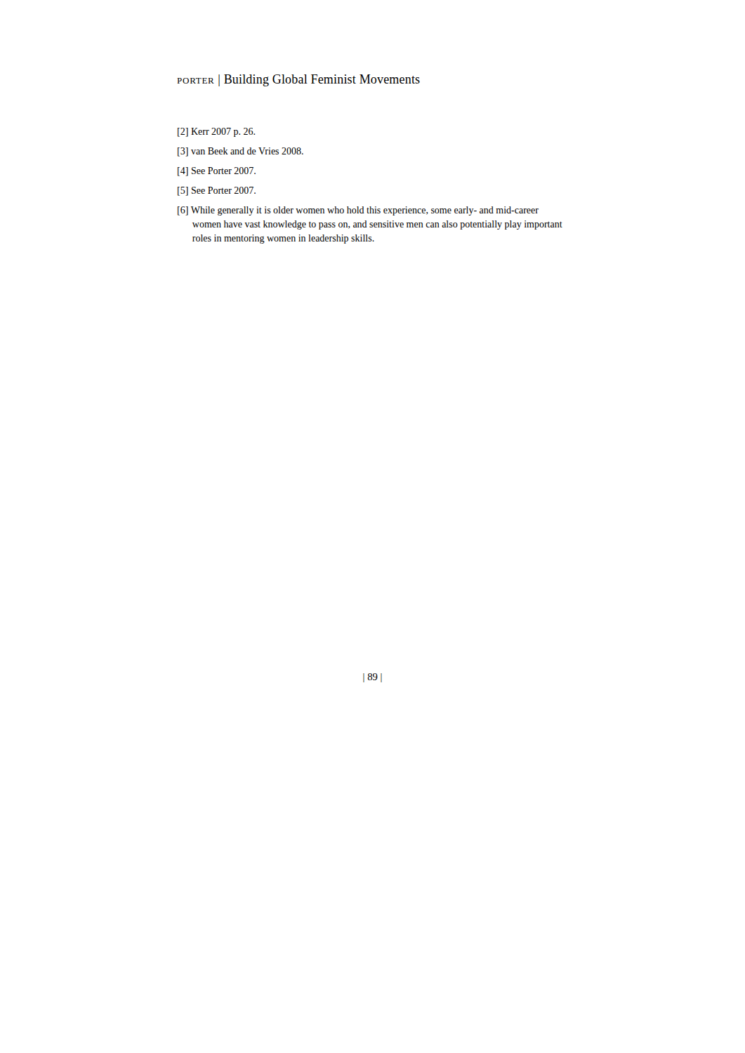Porter | Building Global Feminist Movements
[2] Kerr 2007 p. 26.
[3] van Beek and de Vries 2008.
[4] See Porter 2007.
[5] See Porter 2007.
[6] While generally it is older women who hold this experience, some early- and mid-career women have vast knowledge to pass on, and sensitive men can also potentially play important roles in mentoring women in leadership skills.
| 89 |